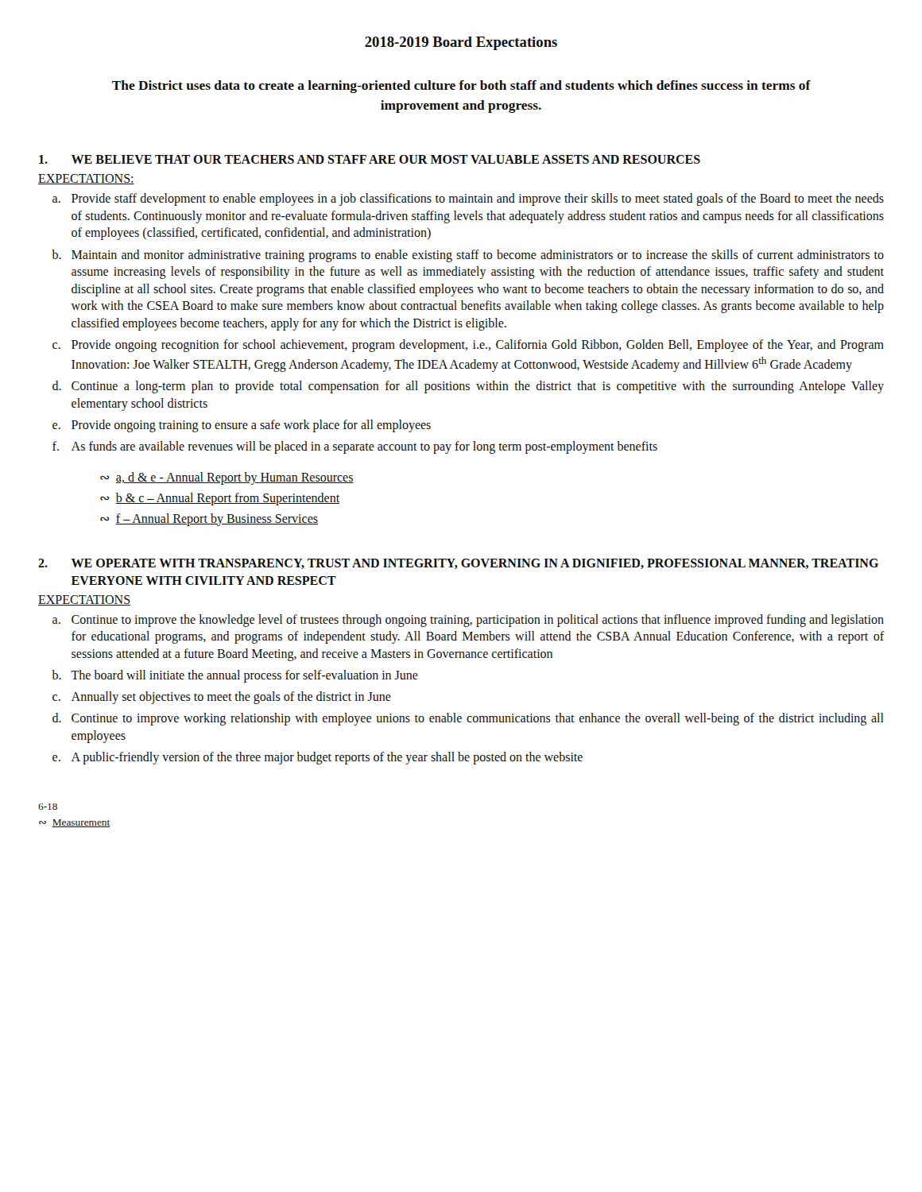2018-2019 Board Expectations
The District uses data to create a learning-oriented culture for both staff and students which defines success in terms of improvement and progress.
1.
We believe that our teachers and staff are our most valuable assets and resources
EXPECTATIONS:
a.
Provide staff development to enable employees in a job classifications to maintain and improve their skills to meet stated goals of the Board to meet the needs of students. Continuously monitor and re-evaluate formula-driven staffing levels that adequately address student ratios and campus needs for all classifications of employees (classified, certificated, confidential, and administration)
b.
Maintain and monitor administrative training programs to enable existing staff to become administrators or to increase the skills of current administrators to assume increasing levels of responsibility in the future as well as immediately assisting with the reduction of attendance issues, traffic safety and student discipline at all school sites. Create programs that enable classified employees who want to become teachers to obtain the necessary information to do so, and work with the CSEA Board to make sure members know about contractual benefits available when taking college classes. As grants become available to help classified employees become teachers, apply for any for which the District is eligible.
c.
Provide ongoing recognition for school achievement, program development, i.e., California Gold Ribbon, Golden Bell, Employee of the Year, and Program Innovation: Joe Walker STEALTH, Gregg Anderson Academy, The IDEA Academy at Cottonwood, Westside Academy and Hillview 6th Grade Academy
d.
Continue a long-term plan to provide total compensation for all positions within the district that is competitive with the surrounding Antelope Valley elementary school districts
e.
Provide ongoing training to ensure a safe work place for all employees
f.
As funds are available revenues will be placed in a separate account to pay for long term post-employment benefits
∾a, d & e - Annual Report by Human Resources
∾b & c – Annual Report from Superintendent
∾f – Annual Report by Business Services
2.
We operate with transparency, trust and integrity, governing in a dignified, professional manner, treating everyone with civility and respect
EXPECTATIONS
a.
Continue to improve the knowledge level of trustees through ongoing training, participation in political actions that influence improved funding and legislation for educational programs, and programs of independent study. All Board Members will attend the CSBA Annual Education Conference, with a report of sessions attended at a future Board Meeting, and receive a Masters in Governance certification
b.
The board will initiate the annual process for self-evaluation in June
c.
Annually set objectives to meet the goals of the district in June
d.
Continue to improve working relationship with employee unions to enable communications that enhance the overall well-being of the district including all employees
e.
A public-friendly version of the three major budget reports of the year shall be posted on the website
6-18
∾Measurement